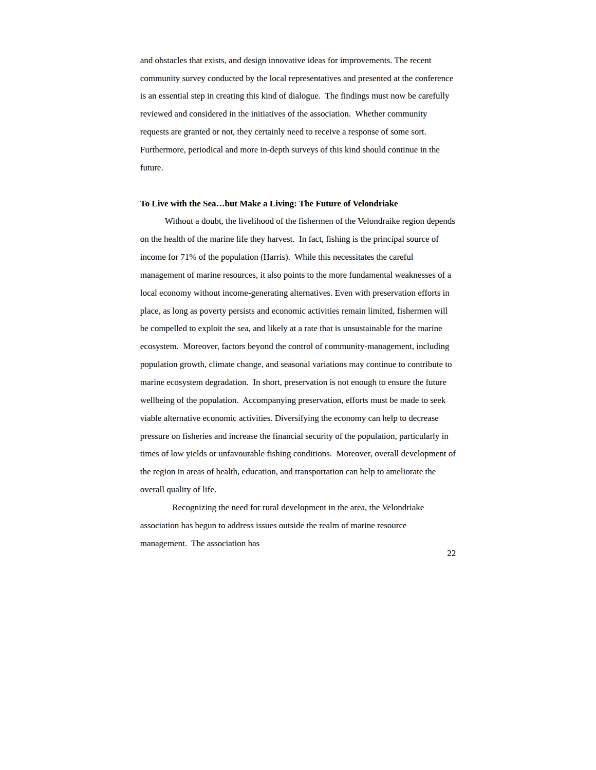and obstacles that exists, and design innovative ideas for improvements. The recent community survey conducted by the local representatives and presented at the conference is an essential step in creating this kind of dialogue. The findings must now be carefully reviewed and considered in the initiatives of the association. Whether community requests are granted or not, they certainly need to receive a response of some sort. Furthermore, periodical and more in-depth surveys of this kind should continue in the future.
To Live with the Sea…but Make a Living: The Future of Velondriake
Without a doubt, the livelihood of the fishermen of the Velondraike region depends on the health of the marine life they harvest. In fact, fishing is the principal source of income for 71% of the population (Harris). While this necessitates the careful management of marine resources, it also points to the more fundamental weaknesses of a local economy without income-generating alternatives. Even with preservation efforts in place, as long as poverty persists and economic activities remain limited, fishermen will be compelled to exploit the sea, and likely at a rate that is unsustainable for the marine ecosystem. Moreover, factors beyond the control of community-management, including population growth, climate change, and seasonal variations may continue to contribute to marine ecosystem degradation. In short, preservation is not enough to ensure the future wellbeing of the population. Accompanying preservation, efforts must be made to seek viable alternative economic activities. Diversifying the economy can help to decrease pressure on fisheries and increase the financial security of the population, particularly in times of low yields or unfavourable fishing conditions. Moreover, overall development of the region in areas of health, education, and transportation can help to ameliorate the overall quality of life.
Recognizing the need for rural development in the area, the Velondriake association has begun to address issues outside the realm of marine resource management. The association has
22